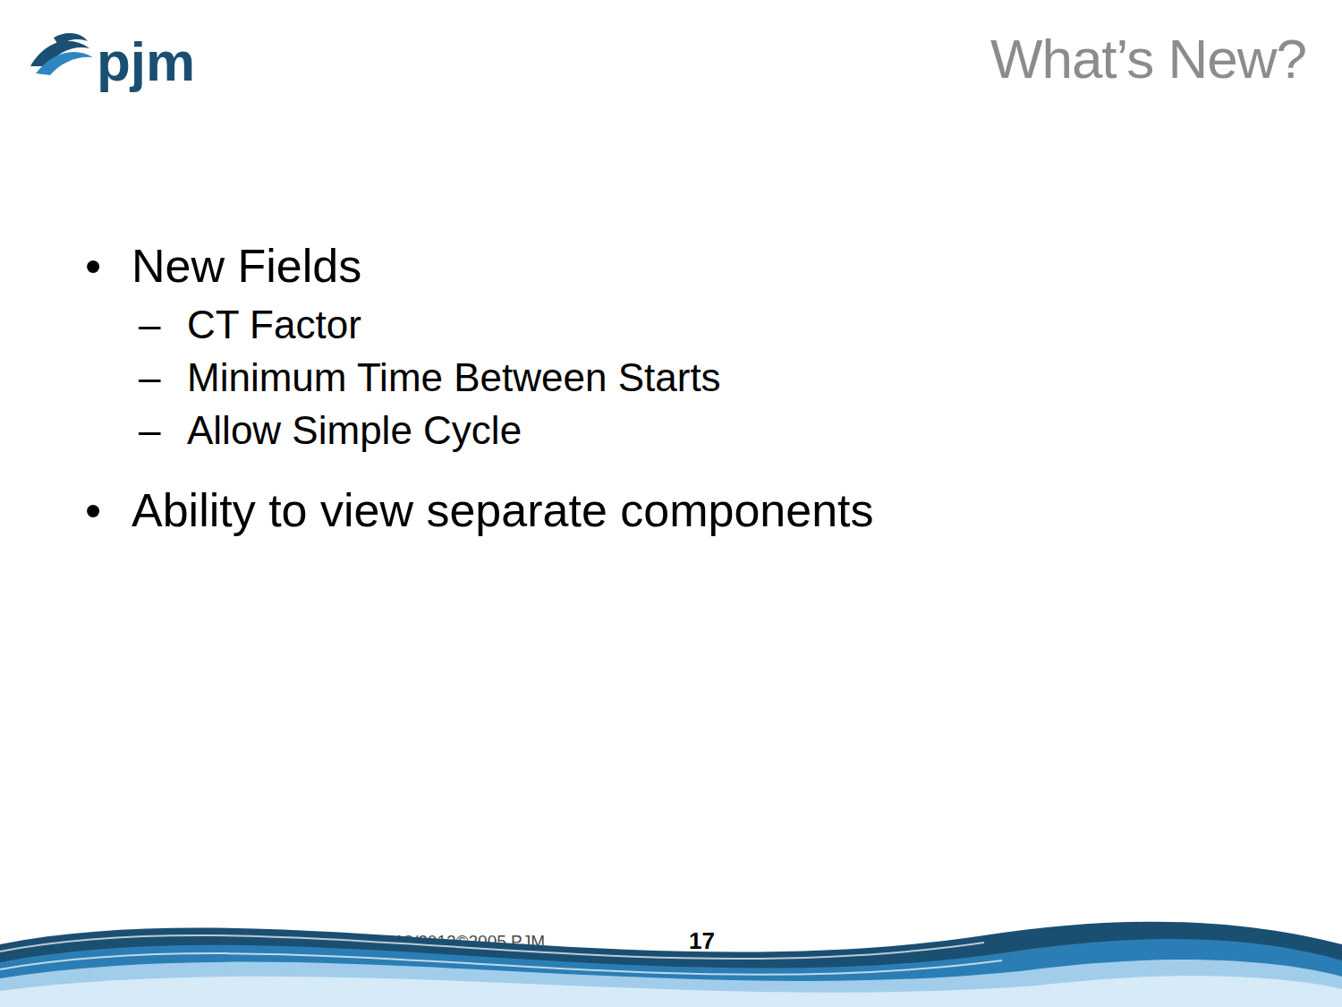pjm
What’s New?
New Fields
CT Factor
Minimum Time Between Starts
Allow Simple Cycle
Ability to view separate components
1/19/2012©2005 PJM
17